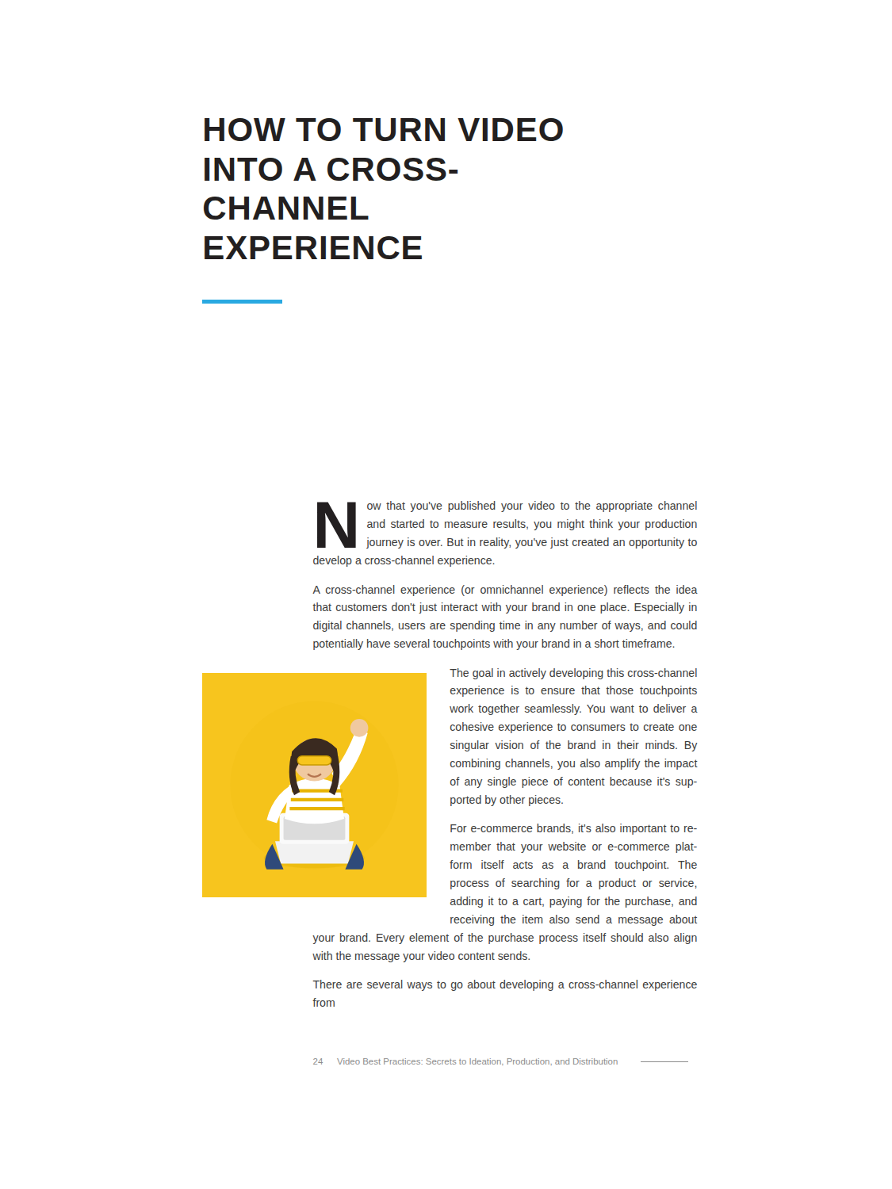How to Turn Video
Into a Cross-Channel
Experience
Now that you've published your video to the appropriate channel and started to measure results, you might think your production journey is over. But in reality, you've just created an opportunity to develop a cross-channel experience.
A cross-channel experience (or omnichannel experience) reflects the idea that customers don't just interact with your brand in one place. Especially in digital channels, users are spending time in any number of ways, and could potentially have several touchpoints with your brand in a short timeframe.
The goal in actively developing this cross-channel experience is to ensure that those touchpoints work together seamlessly. You want to deliver a cohesive experience to consumers to create one singular vision of the brand in their minds. By combining channels, you also amplify the impact of any single piece of content because it's supported by other pieces.
For e-commerce brands, it's also important to remember that your website or e-commerce platform itself acts as a brand touchpoint. The process of searching for a product or service, adding it to a cart, paying for the purchase, and receiving the item also send a message about your brand. Every element of the purchase process itself should also align with the message your video content sends.
There are several ways to go about developing a cross-channel experience from
24 Video Best Practices: Secrets to Ideation, Production, and Distribution